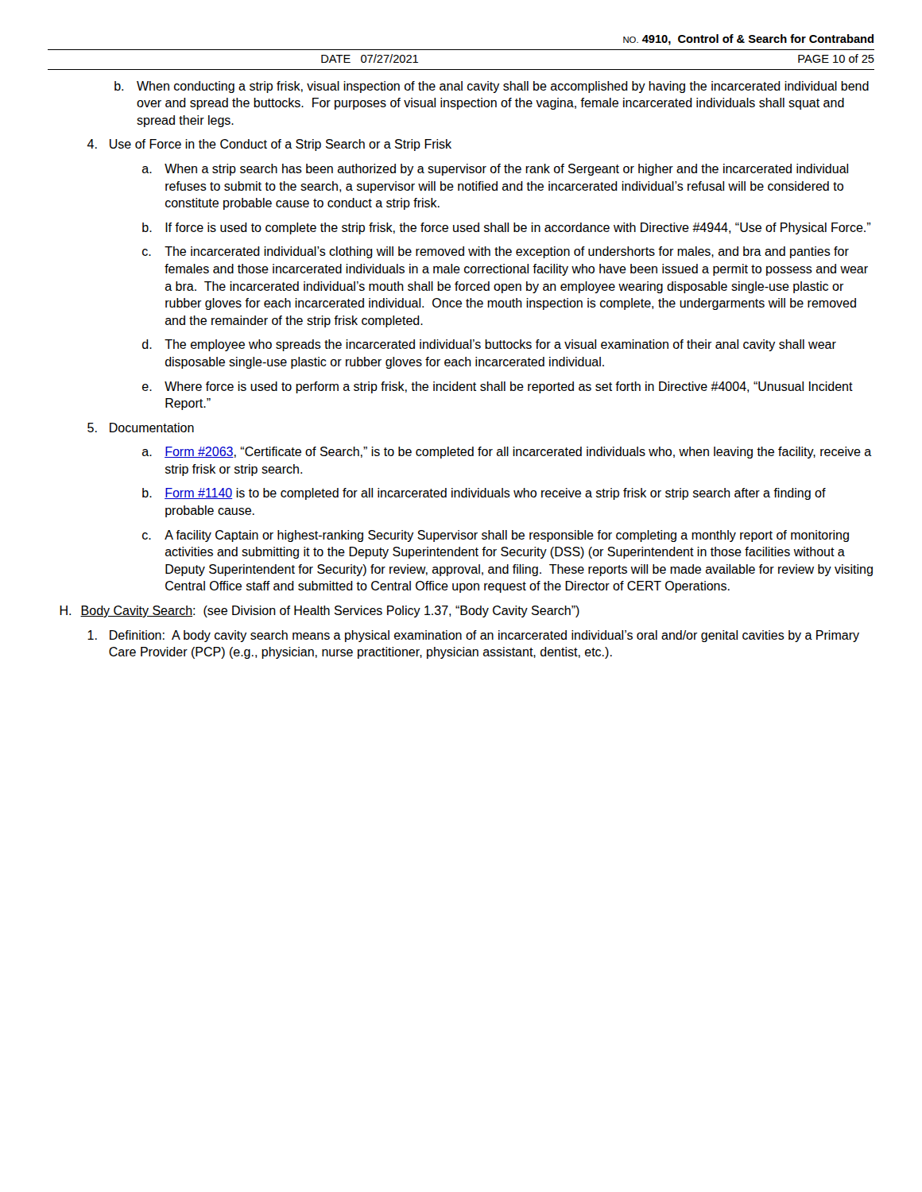NO. 4910, Control of & Search for Contraband
DATE 07/27/2021 PAGE 10 of 25
b. When conducting a strip frisk, visual inspection of the anal cavity shall be accomplished by having the incarcerated individual bend over and spread the buttocks. For purposes of visual inspection of the vagina, female incarcerated individuals shall squat and spread their legs.
4. Use of Force in the Conduct of a Strip Search or a Strip Frisk
a. When a strip search has been authorized by a supervisor of the rank of Sergeant or higher and the incarcerated individual refuses to submit to the search, a supervisor will be notified and the incarcerated individual’s refusal will be considered to constitute probable cause to conduct a strip frisk.
b. If force is used to complete the strip frisk, the force used shall be in accordance with Directive #4944, “Use of Physical Force.”
c. The incarcerated individual’s clothing will be removed with the exception of undershorts for males, and bra and panties for females and those incarcerated individuals in a male correctional facility who have been issued a permit to possess and wear a bra. The incarcerated individual’s mouth shall be forced open by an employee wearing disposable single-use plastic or rubber gloves for each incarcerated individual. Once the mouth inspection is complete, the undergarments will be removed and the remainder of the strip frisk completed.
d. The employee who spreads the incarcerated individual’s buttocks for a visual examination of their anal cavity shall wear disposable single-use plastic or rubber gloves for each incarcerated individual.
e. Where force is used to perform a strip frisk, the incident shall be reported as set forth in Directive #4004, “Unusual Incident Report.”
5. Documentation
a. Form #2063, “Certificate of Search,” is to be completed for all incarcerated individuals who, when leaving the facility, receive a strip frisk or strip search.
b. Form #1140 is to be completed for all incarcerated individuals who receive a strip frisk or strip search after a finding of probable cause.
c. A facility Captain or highest-ranking Security Supervisor shall be responsible for completing a monthly report of monitoring activities and submitting it to the Deputy Superintendent for Security (DSS) (or Superintendent in those facilities without a Deputy Superintendent for Security) for review, approval, and filing. These reports will be made available for review by visiting Central Office staff and submitted to Central Office upon request of the Director of CERT Operations.
H. Body Cavity Search: (see Division of Health Services Policy 1.37, “Body Cavity Search”)
1. Definition: A body cavity search means a physical examination of an incarcerated individual’s oral and/or genital cavities by a Primary Care Provider (PCP) (e.g., physician, nurse practitioner, physician assistant, dentist, etc.).